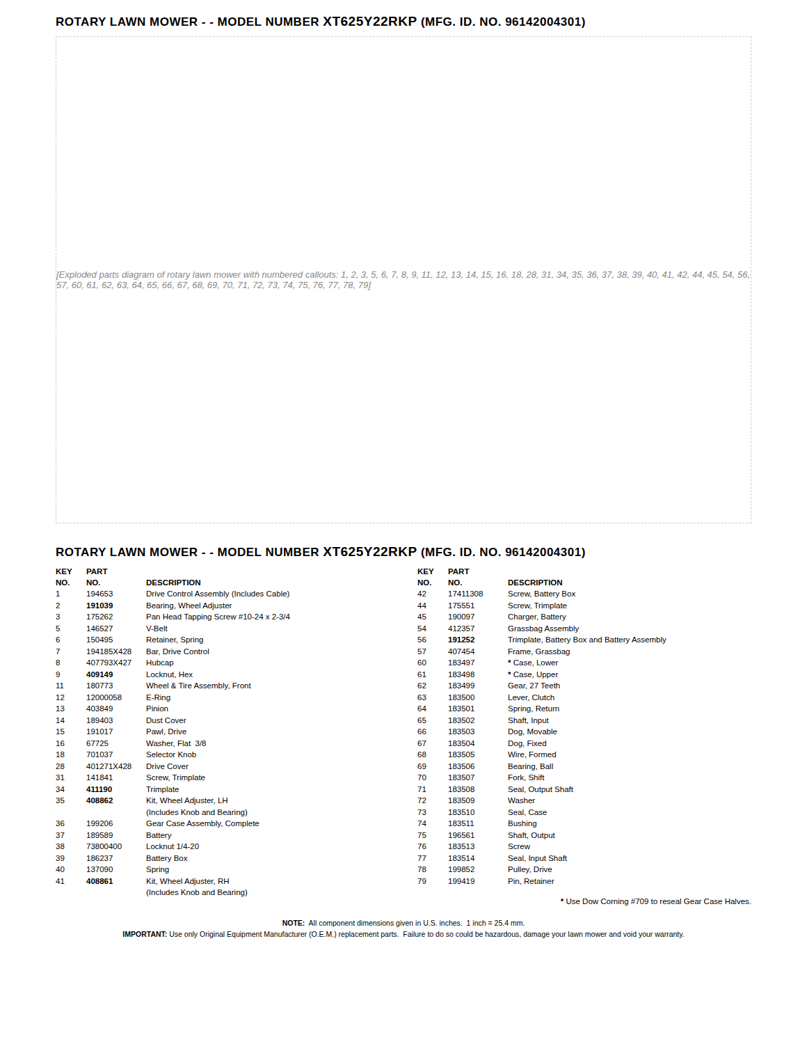ROTARY LAWN MOWER - - MODEL NUMBER XT625Y22RKP (MFG. ID. NO. 96142004301)
[Exploded parts diagram of rotary lawn mower with numbered callouts: 1, 2, 3, 5, 6, 7, 8, 9, 11, 12, 13, 14, 15, 16, 18, 28, 31, 34, 35, 36, 37, 38, 39, 40, 41, 42, 44, 45, 54, 56, 57, 60, 61, 62, 63, 64, 65, 66, 67, 68, 69, 70, 71, 72, 73, 74, 75, 76, 77, 78, 79]
ROTARY LAWN MOWER - - MODEL NUMBER XT625Y22RKP (MFG. ID. NO. 96142004301)
| KEY NO. | PART NO. | DESCRIPTION |
| 1 | 194653 | Drive Control Assembly (Includes Cable) |
| 2 | 191039 | Bearing, Wheel Adjuster |
| 3 | 175262 | Pan Head Tapping Screw #10-24 x 2-3/4 |
| 5 | 146527 | V-Belt |
| 6 | 150495 | Retainer, Spring |
| 7 | 194185X428 | Bar, Drive Control |
| 8 | 407793X427 | Hubcap |
| 9 | 409149 | Locknut, Hex |
| 11 | 180773 | Wheel & Tire Assembly, Front |
| 12 | 12000058 | E-Ring |
| 13 | 403849 | Pinion |
| 14 | 189403 | Dust Cover |
| 15 | 191017 | Pawl, Drive |
| 16 | 67725 | Washer, Flat 3/8 |
| 18 | 701037 | Selector Knob |
| 28 | 401271X428 | Drive Cover |
| 31 | 141841 | Screw, Trimplate |
| 34 | 411190 | Trimplate |
| 35 | 408862 | Kit, Wheel Adjuster, LH |
| | | (Includes Knob and Bearing) |
| 36 | 199206 | Gear Case Assembly, Complete |
| 37 | 189589 | Battery |
| 38 | 73800400 | Locknut 1/4-20 |
| 39 | 186237 | Battery Box |
| 40 | 137090 | Spring |
| 41 | 408861 | Kit, Wheel Adjuster, RH |
| | | (Includes Knob and Bearing) |
| KEY NO. | PART NO. | DESCRIPTION |
| 42 | 17411308 | Screw, Battery Box |
| 44 | 175551 | Screw, Trimplate |
| 45 | 190097 | Charger, Battery |
| 54 | 412357 | Grassbag Assembly |
| 56 | 191252 | Trimplate, Battery Box and Battery Assembly |
| 57 | 407454 | Frame, Grassbag |
| 60 | 183497 | * Case, Lower |
| 61 | 183498 | * Case, Upper |
| 62 | 183499 | Gear, 27 Teeth |
| 63 | 183500 | Lever, Clutch |
| 64 | 183501 | Spring, Return |
| 65 | 183502 | Shaft, Input |
| 66 | 183503 | Dog, Movable |
| 67 | 183504 | Dog, Fixed |
| 68 | 183505 | Wire, Formed |
| 69 | 183506 | Bearing, Ball |
| 70 | 183507 | Fork, Shift |
| 71 | 183508 | Seal, Output Shaft |
| 72 | 183509 | Washer |
| 73 | 183510 | Seal, Case |
| 74 | 183511 | Bushing |
| 75 | 196561 | Shaft, Output |
| 76 | 183513 | Screw |
| 77 | 183514 | Seal, Input Shaft |
| 78 | 199852 | Pulley, Drive |
| 79 | 199419 | Pin, Retainer |
* Use Dow Corning #709 to reseal Gear Case Halves.
NOTE: All component dimensions given in U.S. inches. 1 inch = 25.4 mm.
IMPORTANT: Use only Original Equipment Manufacturer (O.E.M.) replacement parts. Failure to do so could be hazardous, damage your lawn mower and void your warranty.